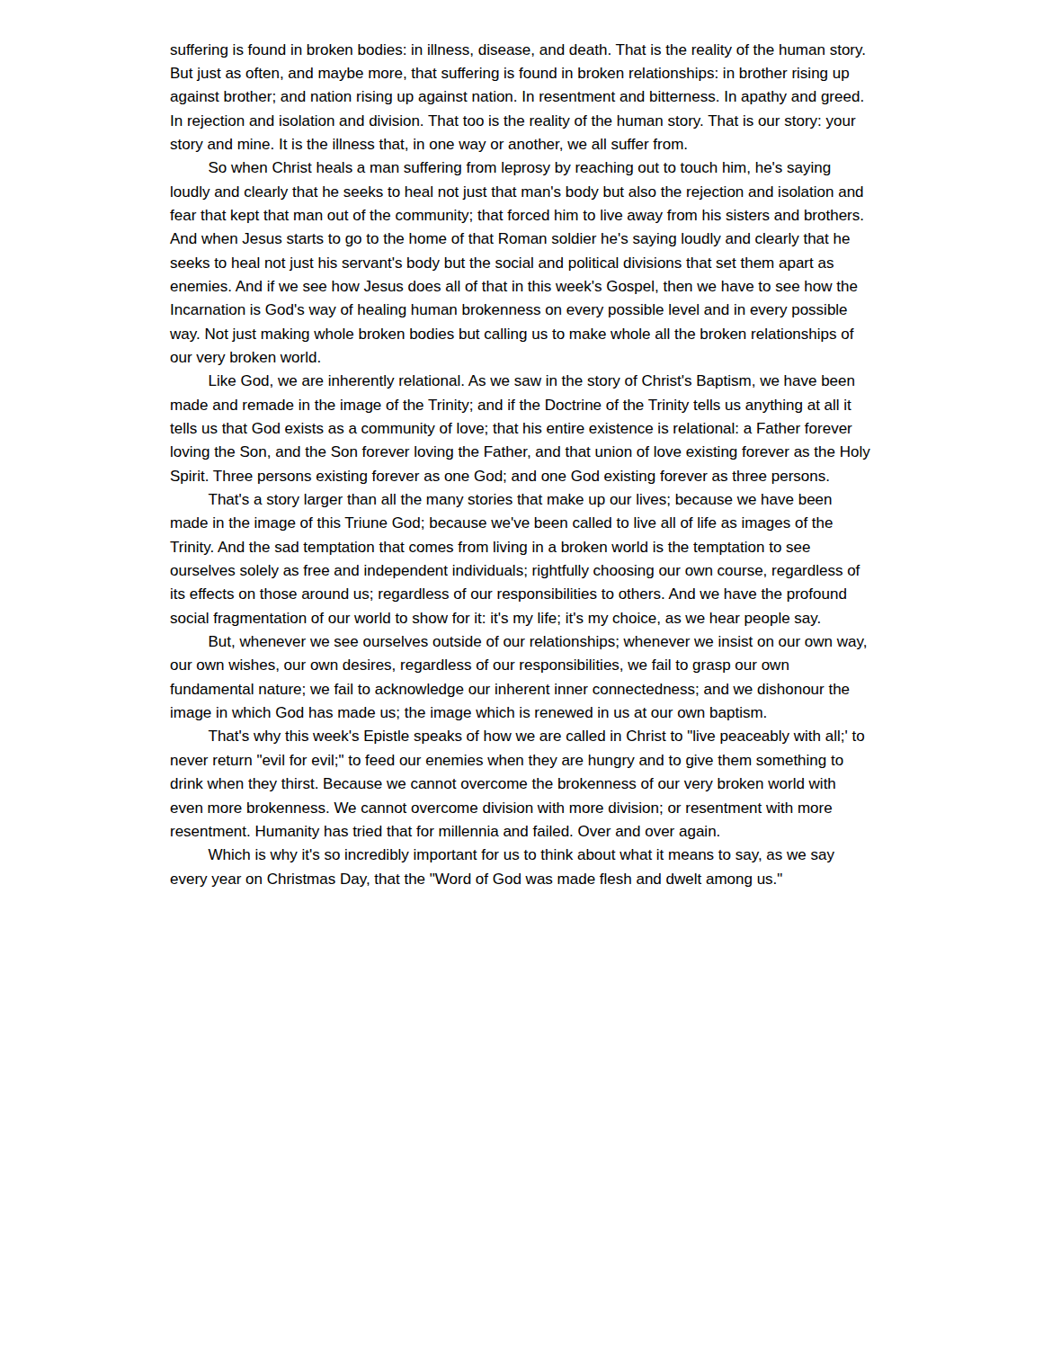suffering is found in broken bodies: in illness, disease, and death. That is the reality of the human story. But just as often, and maybe more, that suffering is found in broken relationships: in brother rising up against brother; and nation rising up against nation. In resentment and bitterness. In apathy and greed. In rejection and isolation and division. That too is the reality of the human story. That is our story: your story and mine. It is the illness that, in one way or another, we all suffer from.
So when Christ heals a man suffering from leprosy by reaching out to touch him, he's saying loudly and clearly that he seeks to heal not just that man's body but also the rejection and isolation and fear that kept that man out of the community; that forced him to live away from his sisters and brothers. And when Jesus starts to go to the home of that Roman soldier he's saying loudly and clearly that he seeks to heal not just his servant's body but the social and political divisions that set them apart as enemies. And if we see how Jesus does all of that in this week's Gospel, then we have to see how the Incarnation is God's way of healing human brokenness on every possible level and in every possible way. Not just making whole broken bodies but calling us to make whole all the broken relationships of our very broken world.
Like God, we are inherently relational. As we saw in the story of Christ's Baptism, we have been made and remade in the image of the Trinity; and if the Doctrine of the Trinity tells us anything at all it tells us that God exists as a community of love; that his entire existence is relational: a Father forever loving the Son, and the Son forever loving the Father, and that union of love existing forever as the Holy Spirit. Three persons existing forever as one God; and one God existing forever as three persons.
That's a story larger than all the many stories that make up our lives; because we have been made in the image of this Triune God; because we've been called to live all of life as images of the Trinity. And the sad temptation that comes from living in a broken world is the temptation to see ourselves solely as free and independent individuals; rightfully choosing our own course, regardless of its effects on those around us; regardless of our responsibilities to others. And we have the profound social fragmentation of our world to show for it: it's my life; it's my choice, as we hear people say.
But, whenever we see ourselves outside of our relationships; whenever we insist on our own way, our own wishes, our own desires, regardless of our responsibilities, we fail to grasp our own fundamental nature; we fail to acknowledge our inherent inner connectedness; and we dishonour the image in which God has made us; the image which is renewed in us at our own baptism.
That's why this week's Epistle speaks of how we are called in Christ to "live peaceably with all;' to never return "evil for evil;" to feed our enemies when they are hungry and to give them something to drink when they thirst. Because we cannot overcome the brokenness of our very broken world with even more brokenness. We cannot overcome division with more division; or resentment with more resentment. Humanity has tried that for millennia and failed. Over and over again.
Which is why it's so incredibly important for us to think about what it means to say, as we say every year on Christmas Day, that the "Word of God was made flesh and dwelt among us."